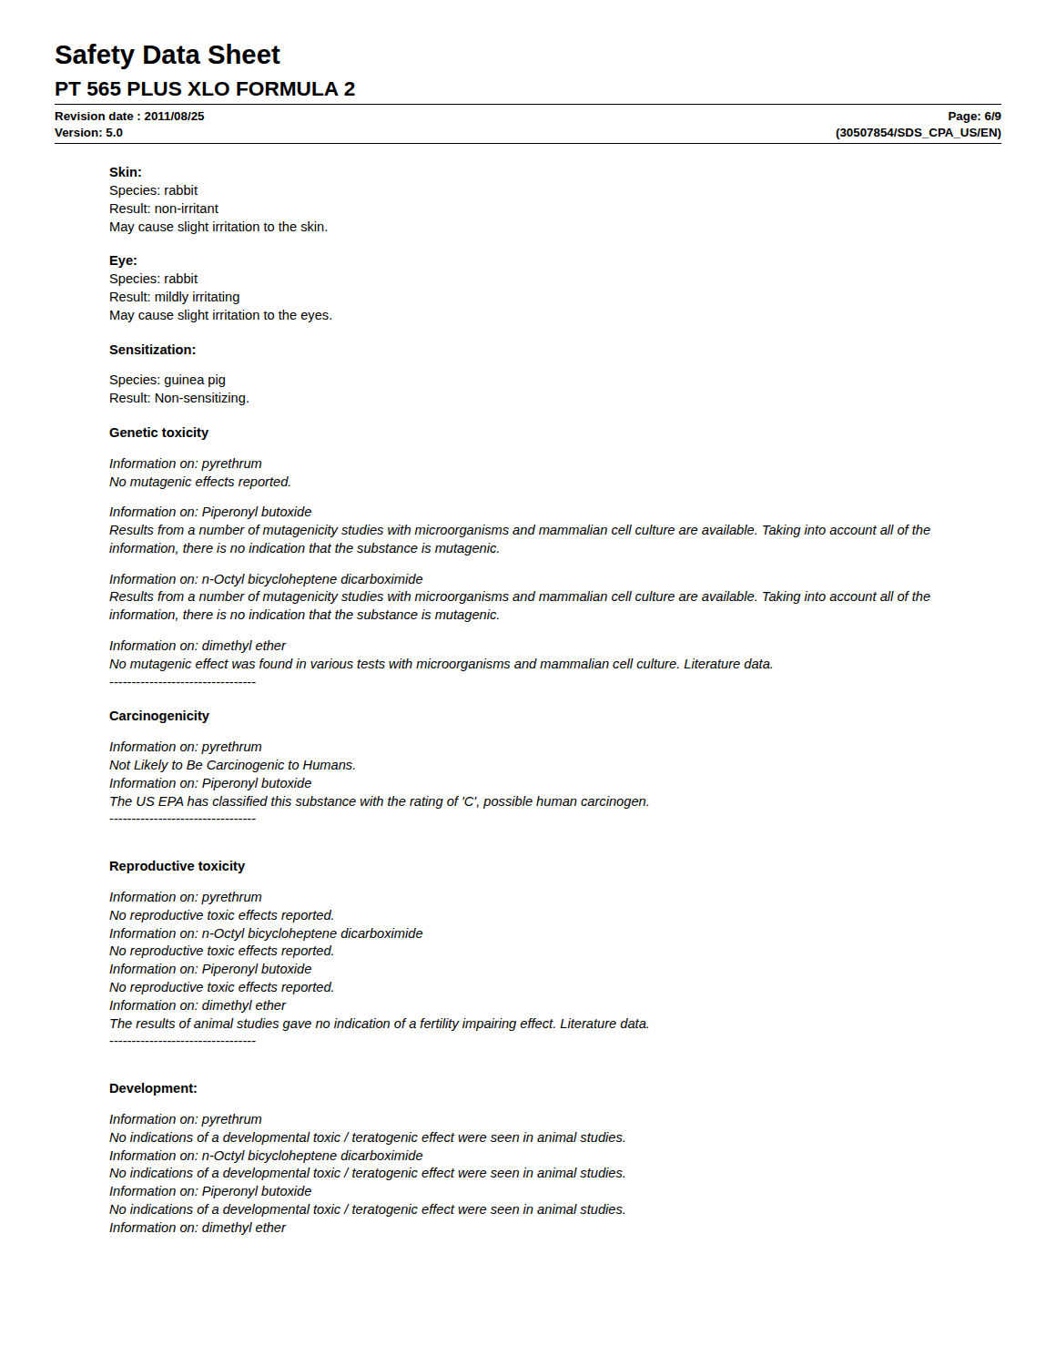Safety Data Sheet
PT 565 PLUS XLO FORMULA 2
| Revision date : 2011/08/25 | Page: 6/9 |
| Version: 5.0 | (30507854/SDS_CPA_US/EN) |
Skin:
Species: rabbit
Result: non-irritant
May cause slight irritation to the skin.
Eye:
Species: rabbit
Result: mildly irritating
May cause slight irritation to the eyes.
Sensitization:
Species: guinea pig
Result: Non-sensitizing.
Genetic toxicity
Information on: pyrethrum
No mutagenic effects reported.
Information on: Piperonyl butoxide
Results from a number of mutagenicity studies with microorganisms and mammalian cell culture are available. Taking into account all of the information, there is no indication that the substance is mutagenic.
Information on: n-Octyl bicycloheptene dicarboximide
Results from a number of mutagenicity studies with microorganisms and mammalian cell culture are available. Taking into account all of the information, there is no indication that the substance is mutagenic.
Information on: dimethyl ether
No mutagenic effect was found in various tests with microorganisms and mammalian cell culture. Literature data.
---------------------------------
Carcinogenicity
Information on: pyrethrum
Not Likely to Be Carcinogenic to Humans.
Information on: Piperonyl butoxide
The US EPA has classified this substance with the rating of 'C', possible human carcinogen.
---------------------------------
Reproductive toxicity
Information on: pyrethrum
No reproductive toxic effects reported.
Information on: n-Octyl bicycloheptene dicarboximide
No reproductive toxic effects reported.
Information on: Piperonyl butoxide
No reproductive toxic effects reported.
Information on: dimethyl ether
The results of animal studies gave no indication of a fertility impairing effect. Literature data.
---------------------------------
Development:
Information on: pyrethrum
No indications of a developmental toxic / teratogenic effect were seen in animal studies.
Information on: n-Octyl bicycloheptene dicarboximide
No indications of a developmental toxic / teratogenic effect were seen in animal studies.
Information on: Piperonyl butoxide
No indications of a developmental toxic / teratogenic effect were seen in animal studies.
Information on: dimethyl ether